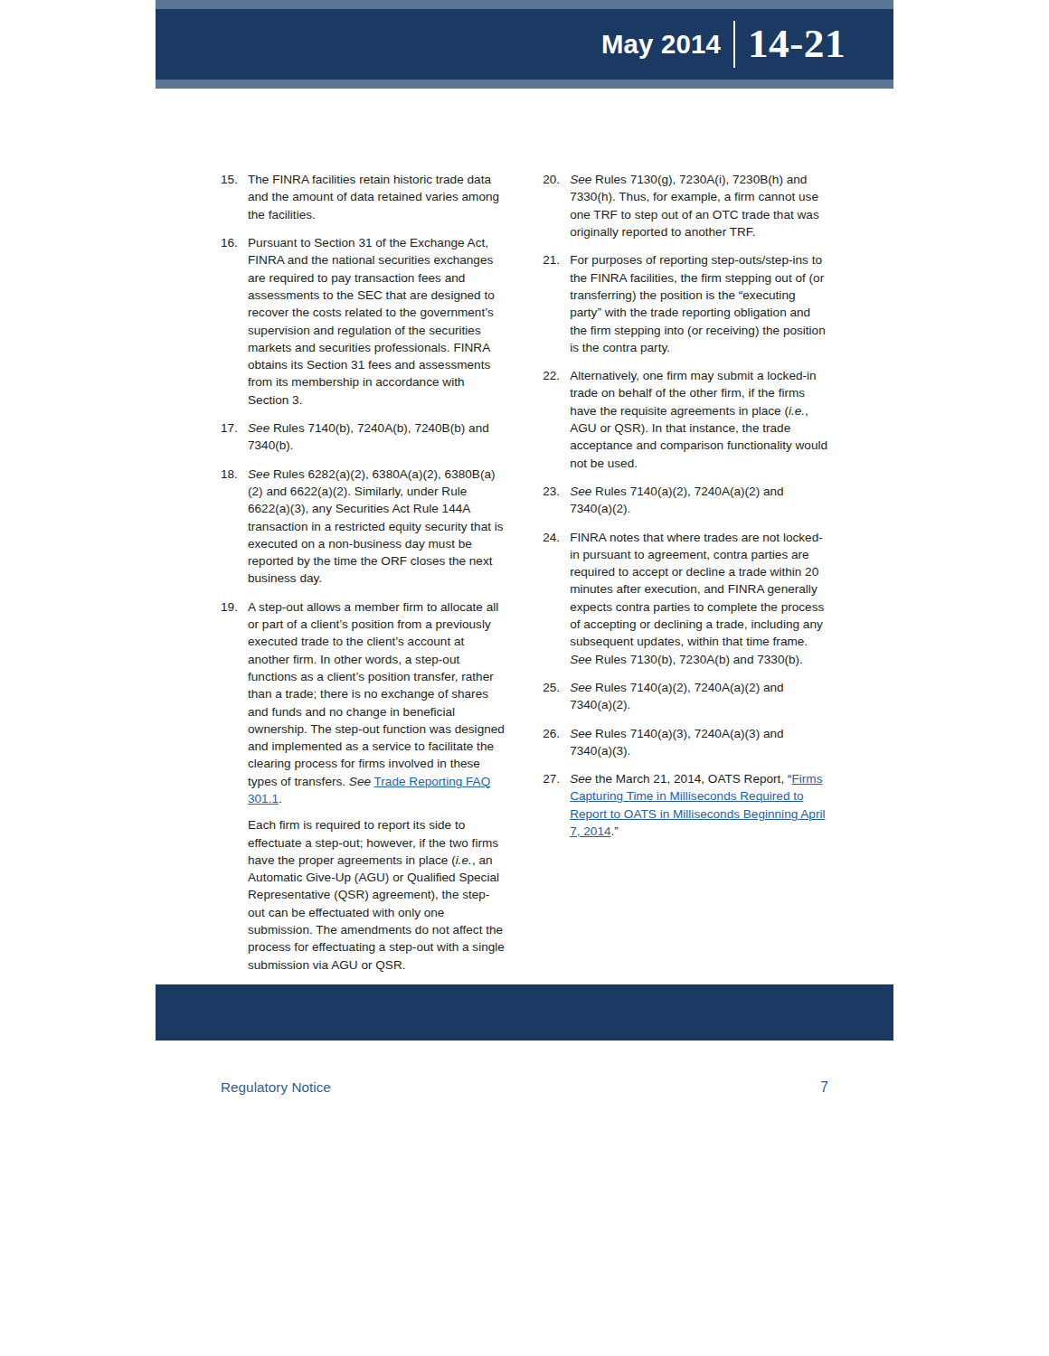May 2014 14-21
15.
The FINRA facilities retain historic trade data and the amount of data retained varies among the facilities.
16.
Pursuant to Section 31 of the Exchange Act, FINRA and the national securities exchanges are required to pay transaction fees and assessments to the SEC that are designed to recover the costs related to the government’s supervision and regulation of the securities markets and securities professionals. FINRA obtains its Section 31 fees and assessments from its membership in accordance with Section 3.
17.
See Rules 7140(b), 7240A(b), 7240B(b) and 7340(b).
18.
See Rules 6282(a)(2), 6380A(a)(2), 6380B(a)(2) and 6622(a)(2). Similarly, under Rule 6622(a)(3), any Securities Act Rule 144A transaction in a restricted equity security that is executed on a non-business day must be reported by the time the ORF closes the next business day.
19.
A step-out allows a member firm to allocate all or part of a client’s position from a previously executed trade to the client’s account at another firm. In other words, a step-out functions as a client’s position transfer, rather than a trade; there is no exchange of shares and funds and no change in beneficial ownership. The step-out function was designed and implemented as a service to facilitate the clearing process for firms involved in these types of transfers. See Trade Reporting FAQ 301.1.
Each firm is required to report its side to effectuate a step-out; however, if the two firms have the proper agreements in place (i.e., an Automatic Give-Up (AGU) or Qualified Special Representative (QSR) agreement), the step-out can be effectuated with only one submission. The amendments do not affect the process for effectuating a step-out with a single submission via AGU or QSR.
20.
See Rules 7130(g), 7230A(i), 7230B(h) and 7330(h). Thus, for example, a firm cannot use one TRF to step out of an OTC trade that was originally reported to another TRF.
21.
For purposes of reporting step-outs/step-ins to the FINRA facilities, the firm stepping out of (or transferring) the position is the “executing party” with the trade reporting obligation and the firm stepping into (or receiving) the position is the contra party.
22.
Alternatively, one firm may submit a locked-in trade on behalf of the other firm, if the firms have the requisite agreements in place (i.e., AGU or QSR). In that instance, the trade acceptance and comparison functionality would not be used.
23.
See Rules 7140(a)(2), 7240A(a)(2) and 7340(a)(2).
24.
FINRA notes that where trades are not locked-in pursuant to agreement, contra parties are required to accept or decline a trade within 20 minutes after execution, and FINRA generally expects contra parties to complete the process of accepting or declining a trade, including any subsequent updates, within that time frame. See Rules 7130(b), 7230A(b) and 7330(b).
25.
See Rules 7140(a)(2), 7240A(a)(2) and 7340(a)(2).
26.
See Rules 7140(a)(3), 7240A(a)(3) and 7340(a)(3).
27.
See the March 21, 2014, OATS Report, “Firms Capturing Time in Milliseconds Required to Report to OATS in Milliseconds Beginning April 7, 2014.”
Regulatory Notice 7